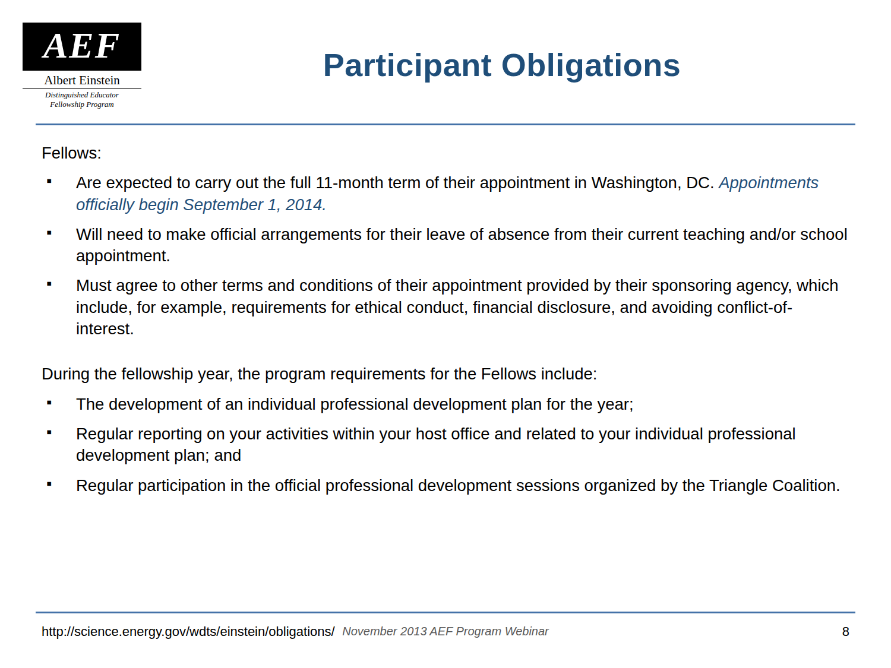AEF
Albert Einstein
Distinguished Educator
Fellowship Program
Participant Obligations
Fellows:
Are expected to carry out the full 11-month term of their appointment in Washington, DC. Appointments officially begin September 1, 2014.
Will need to make official arrangements for their leave of absence from their current teaching and/or school appointment.
Must agree to other terms and conditions of their appointment provided by their sponsoring agency, which include, for example, requirements for ethical conduct, financial disclosure, and avoiding conflict-of-interest.
During the fellowship year, the program requirements for the Fellows include:
The development of an individual professional development plan for the year;
Regular reporting on your activities within your host office and related to your individual professional development plan; and
Regular participation in the official professional development sessions organized by the Triangle Coalition.
http://science.energy.gov/wdts/einstein/obligations/
November 2013 AEF Program Webinar
8